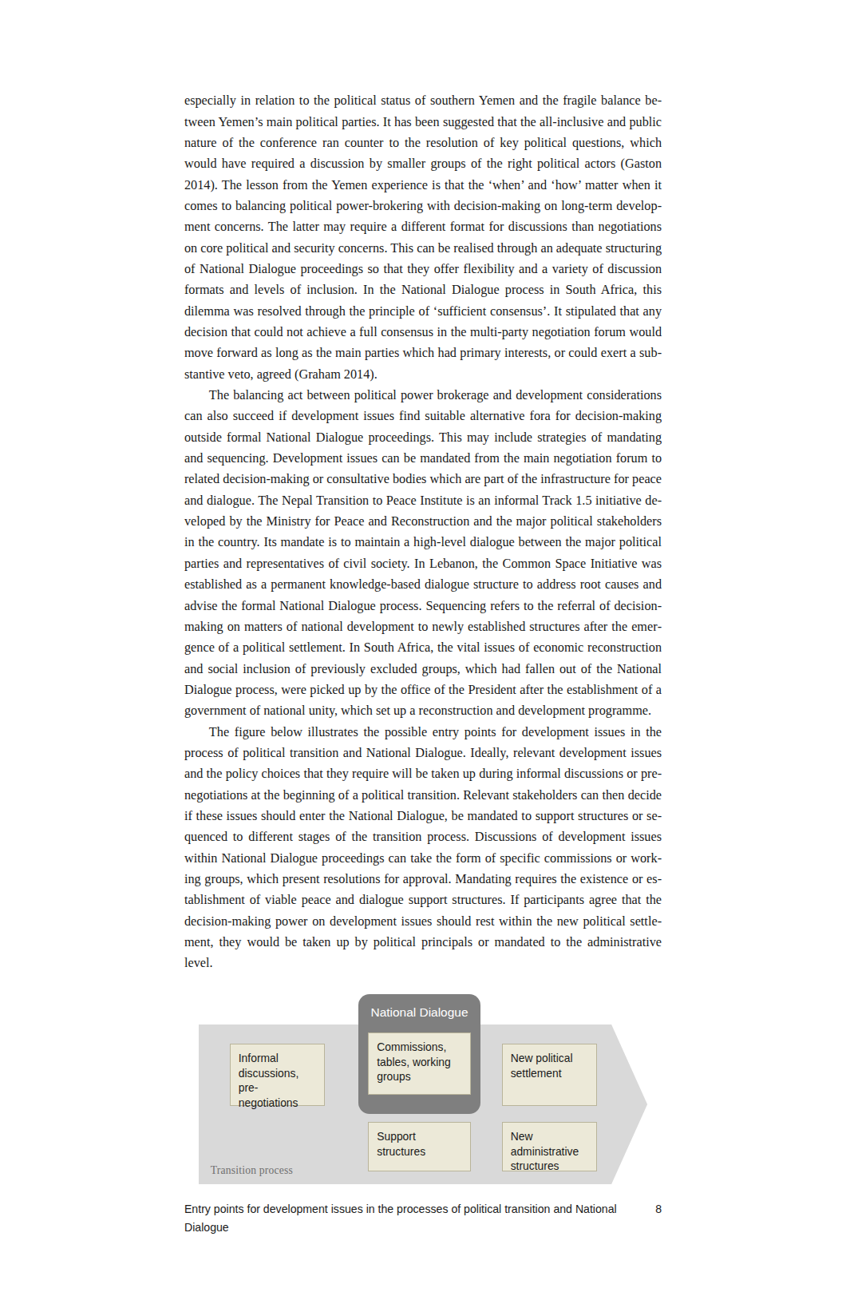especially in relation to the political status of southern Yemen and the fragile balance between Yemen’s main political parties. It has been suggested that the all-inclusive and public nature of the conference ran counter to the resolution of key political questions, which would have required a discussion by smaller groups of the right political actors (Gaston 2014). The lesson from the Yemen experience is that the ‘when’ and ‘how’ matter when it comes to balancing political power-brokering with decision-making on long-term development concerns. The latter may require a different format for discussions than negotiations on core political and security concerns. This can be realised through an adequate structuring of National Dialogue proceedings so that they offer flexibility and a variety of discussion formats and levels of inclusion. In the National Dialogue process in South Africa, this dilemma was resolved through the principle of ‘sufficient consensus’. It stipulated that any decision that could not achieve a full consensus in the multi-party negotiation forum would move forward as long as the main parties which had primary interests, or could exert a substantive veto, agreed (Graham 2014).
The balancing act between political power brokerage and development considerations can also succeed if development issues find suitable alternative fora for decision-making outside formal National Dialogue proceedings. This may include strategies of mandating and sequencing. Development issues can be mandated from the main negotiation forum to related decision-making or consultative bodies which are part of the infrastructure for peace and dialogue. The Nepal Transition to Peace Institute is an informal Track 1.5 initiative developed by the Ministry for Peace and Reconstruction and the major political stakeholders in the country. Its mandate is to maintain a high-level dialogue between the major political parties and representatives of civil society. In Lebanon, the Common Space Initiative was established as a permanent knowledge-based dialogue structure to address root causes and advise the formal National Dialogue process. Sequencing refers to the referral of decision-making on matters of national development to newly established structures after the emergence of a political settlement. In South Africa, the vital issues of economic reconstruction and social inclusion of previously excluded groups, which had fallen out of the National Dialogue process, were picked up by the office of the President after the establishment of a government of national unity, which set up a reconstruction and development programme.
The figure below illustrates the possible entry points for development issues in the process of political transition and National Dialogue. Ideally, relevant development issues and the policy choices that they require will be taken up during informal discussions or pre-negotiations at the beginning of a political transition. Relevant stakeholders can then decide if these issues should enter the National Dialogue, be mandated to support structures or sequenced to different stages of the transition process. Discussions of development issues within National Dialogue proceedings can take the form of specific commissions or working groups, which present resolutions for approval. Mandating requires the existence or establishment of viable peace and dialogue support structures. If participants agree that the decision-making power on development issues should rest within the new political settlement, they would be taken up by political principals or mandated to the administrative level.
Transition process
National Dialogue
Informal discussions, pre-negotiations
Commissions, tables, working groups
New political settlement
Support structures
New administrative structures
Entry points for development issues in the processes of political transition and National Dialogue 8